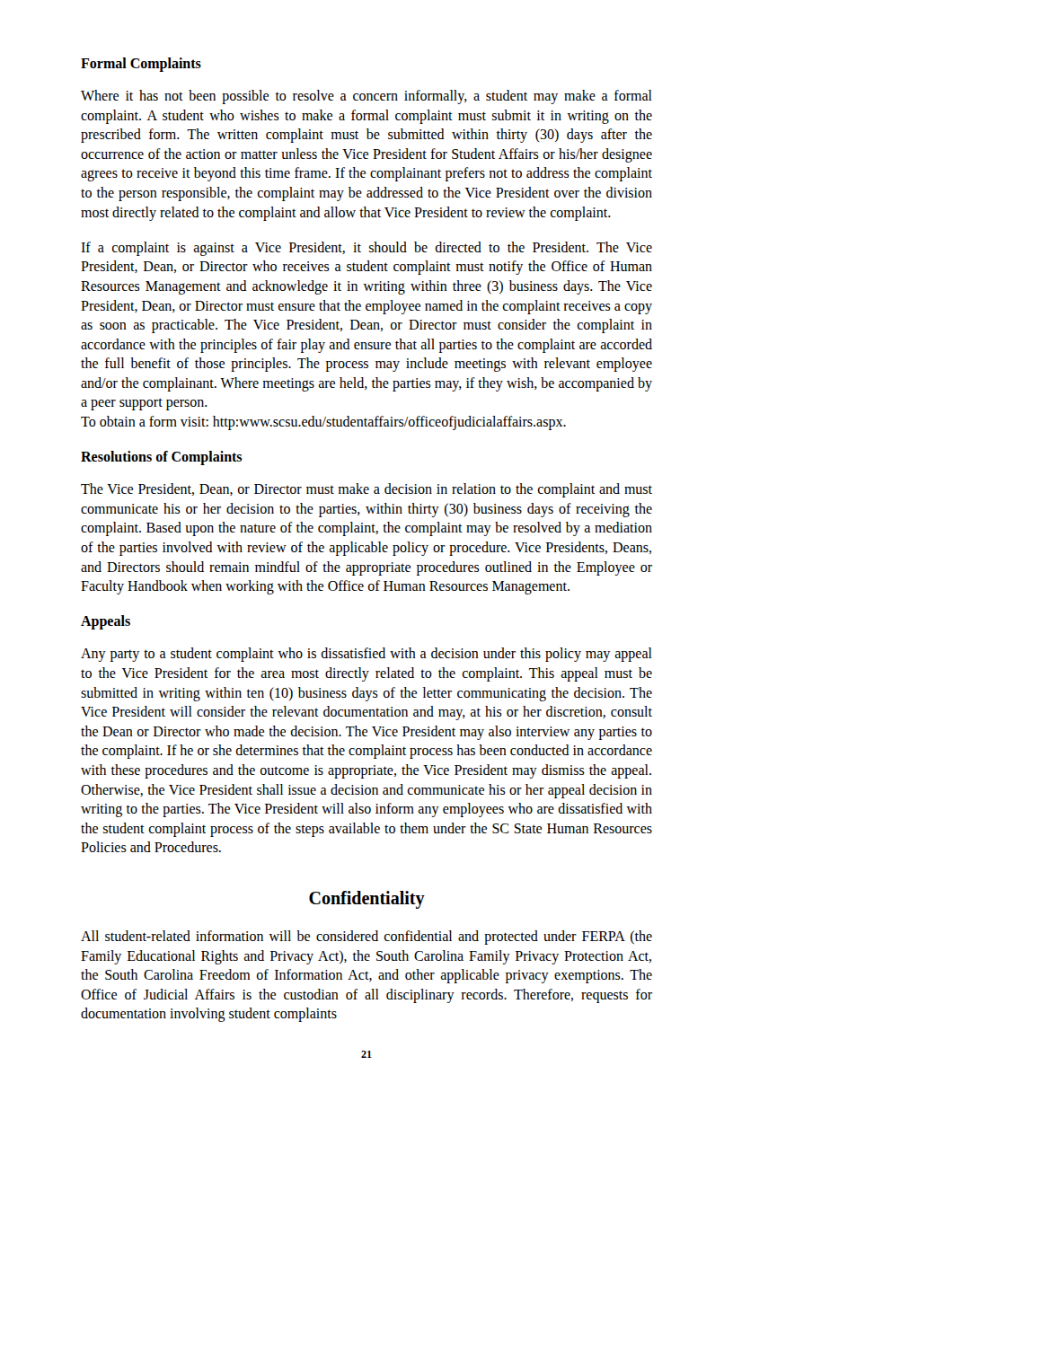Formal Complaints
Where it has not been possible to resolve a concern informally, a student may make a formal complaint. A student who wishes to make a formal complaint must submit it in writing on the prescribed form. The written complaint must be submitted within thirty (30) days after the occurrence of the action or matter unless the Vice President for Student Affairs or his/her designee agrees to receive it beyond this time frame. If the complainant prefers not to address the complaint to the person responsible, the complaint may be addressed to the Vice President over the division most directly related to the complaint and allow that Vice President to review the complaint.
If a complaint is against a Vice President, it should be directed to the President. The Vice President, Dean, or Director who receives a student complaint must notify the Office of Human Resources Management and acknowledge it in writing within three (3) business days. The Vice President, Dean, or Director must ensure that the employee named in the complaint receives a copy as soon as practicable. The Vice President, Dean, or Director must consider the complaint in accordance with the principles of fair play and ensure that all parties to the complaint are accorded the full benefit of those principles. The process may include meetings with relevant employee and/or the complainant. Where meetings are held, the parties may, if they wish, be accompanied by a peer support person.
To obtain a form visit: http:www.scsu.edu/studentaffairs/officeofjudicialaffairs.aspx.
Resolutions of Complaints
The Vice President, Dean, or Director must make a decision in relation to the complaint and must communicate his or her decision to the parties, within thirty (30) business days of receiving the complaint. Based upon the nature of the complaint, the complaint may be resolved by a mediation of the parties involved with review of the applicable policy or procedure. Vice Presidents, Deans, and Directors should remain mindful of the appropriate procedures outlined in the Employee or Faculty Handbook when working with the Office of Human Resources Management.
Appeals
Any party to a student complaint who is dissatisfied with a decision under this policy may appeal to the Vice President for the area most directly related to the complaint. This appeal must be submitted in writing within ten (10) business days of the letter communicating the decision. The Vice President will consider the relevant documentation and may, at his or her discretion, consult the Dean or Director who made the decision. The Vice President may also interview any parties to the complaint. If he or she determines that the complaint process has been conducted in accordance with these procedures and the outcome is appropriate, the Vice President may dismiss the appeal. Otherwise, the Vice President shall issue a decision and communicate his or her appeal decision in writing to the parties. The Vice President will also inform any employees who are dissatisfied with the student complaint process of the steps available to them under the SC State Human Resources Policies and Procedures.
Confidentiality
All student-related information will be considered confidential and protected under FERPA (the Family Educational Rights and Privacy Act), the South Carolina Family Privacy Protection Act, the South Carolina Freedom of Information Act, and other applicable privacy exemptions. The Office of Judicial Affairs is the custodian of all disciplinary records. Therefore, requests for documentation involving student complaints
21